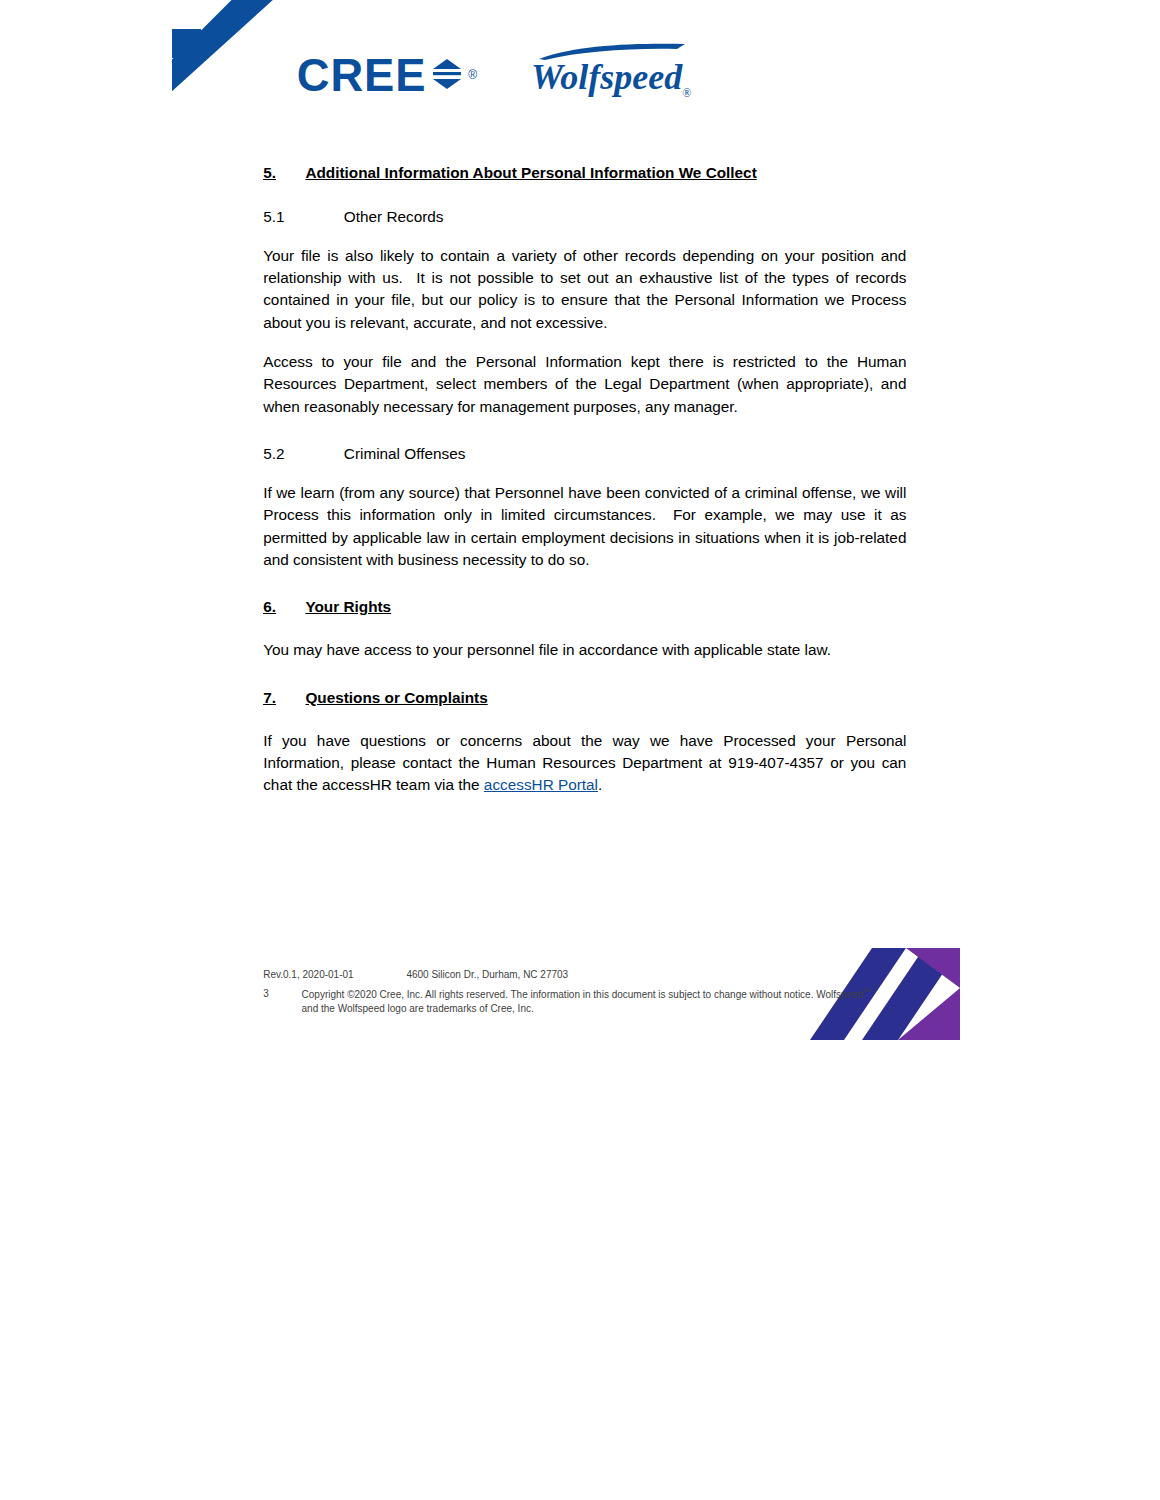CREE ®
Wolfspeed®
5. Additional Information About Personal Information We Collect
5.1 Other Records
Your file is also likely to contain a variety of other records depending on your position and relationship with us. It is not possible to set out an exhaustive list of the types of records contained in your file, but our policy is to ensure that the Personal Information we Process about you is relevant, accurate, and not excessive.
Access to your file and the Personal Information kept there is restricted to the Human Resources Department, select members of the Legal Department (when appropriate), and when reasonably necessary for management purposes, any manager.
5.2 Criminal Offenses
If we learn (from any source) that Personnel have been convicted of a criminal offense, we will Process this information only in limited circumstances. For example, we may use it as permitted by applicable law in certain employment decisions in situations when it is job-related and consistent with business necessity to do so.
6. Your Rights
You may have access to your personnel file in accordance with applicable state law.
7. Questions or Complaints
If you have questions or concerns about the way we have Processed your Personal Information, please contact the Human Resources Department at 919-407-4357 or you can chat the accessHR team via the accessHR Portal.
Rev.0.1, 2020-01-01 4600 Silicon Dr., Durham, NC 27703
3 Copyright ©2020 Cree, Inc. All rights reserved. The information in this document is subject to change without notice. Wolfspeed™ and the Wolfspeed logo are trademarks of Cree, Inc.